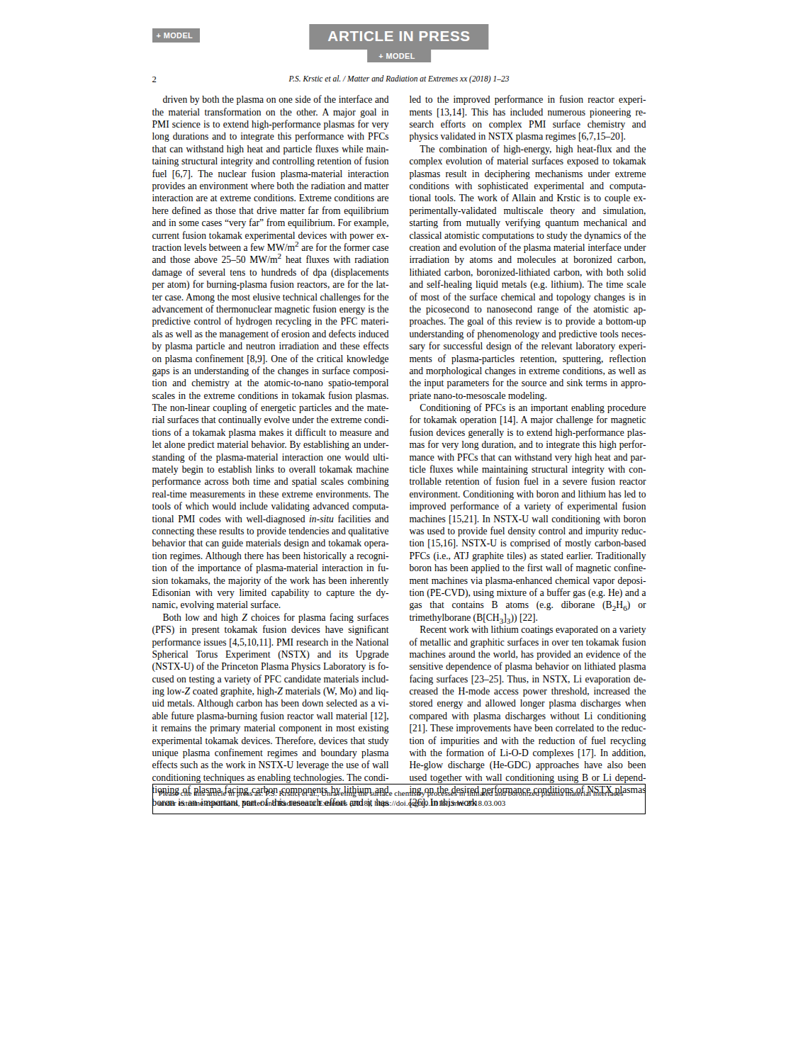+ MODEL
ARTICLE IN PRESS
+ MODEL
2 P.S. Krstic et al. / Matter and Radiation at Extremes xx (2018) 1–23
driven by both the plasma on one side of the interface and the material transformation on the other. A major goal in PMI science is to extend high-performance plasmas for very long durations and to integrate this performance with PFCs that can withstand high heat and particle fluxes while maintaining structural integrity and controlling retention of fusion fuel [6,7]. The nuclear fusion plasma-material interaction provides an environment where both the radiation and matter interaction are at extreme conditions. Extreme conditions are here defined as those that drive matter far from equilibrium and in some cases “very far” from equilibrium. For example, current fusion tokamak experimental devices with power extraction levels between a few MW/m2 are for the former case and those above 25–50 MW/m2 heat fluxes with radiation damage of several tens to hundreds of dpa (displacements per atom) for burning-plasma fusion reactors, are for the latter case. Among the most elusive technical challenges for the advancement of thermonuclear magnetic fusion energy is the predictive control of hydrogen recycling in the PFC materials as well as the management of erosion and defects induced by plasma particle and neutron irradiation and these effects on plasma confinement [8,9]. One of the critical knowledge gaps is an understanding of the changes in surface composition and chemistry at the atomic-to-nano spatio-temporal scales in the extreme conditions in tokamak fusion plasmas. The non-linear coupling of energetic particles and the material surfaces that continually evolve under the extreme conditions of a tokamak plasma makes it difficult to measure and let alone predict material behavior. By establishing an understanding of the plasma-material interaction one would ultimately begin to establish links to overall tokamak machine performance across both time and spatial scales combining real-time measurements in these extreme environments. The tools of which would include validating advanced computational PMI codes with well-diagnosed in-situ facilities and connecting these results to provide tendencies and qualitative behavior that can guide materials design and tokamak operation regimes. Although there has been historically a recognition of the importance of plasma-material interaction in fusion tokamaks, the majority of the work has been inherently Edisonian with very limited capability to capture the dynamic, evolving material surface.
Both low and high Z choices for plasma facing surfaces (PFS) in present tokamak fusion devices have significant performance issues [4,5,10,11]. PMI research in the National Spherical Torus Experiment (NSTX) and its Upgrade (NSTX-U) of the Princeton Plasma Physics Laboratory is focused on testing a variety of PFC candidate materials including low-Z coated graphite, high-Z materials (W, Mo) and liquid metals. Although carbon has been down selected as a viable future plasma-burning fusion reactor wall material [12], it remains the primary material component in most existing experimental tokamak devices. Therefore, devices that study unique plasma confinement regimes and boundary plasma effects such as the work in NSTX-U leverage the use of wall conditioning techniques as enabling technologies. The conditioning of plasma facing carbon components by lithium and boron is an important part of this research effort and it has led to the improved performance in fusion reactor experiments [13,14]. This has included numerous pioneering research efforts on complex PMI surface chemistry and physics validated in NSTX plasma regimes [6,7,15–20].
The combination of high-energy, high heat-flux and the complex evolution of material surfaces exposed to tokamak plasmas result in deciphering mechanisms under extreme conditions with sophisticated experimental and computational tools. The work of Allain and Krstic is to couple experimentally-validated multiscale theory and simulation, starting from mutually verifying quantum mechanical and classical atomistic computations to study the dynamics of the creation and evolution of the plasma material interface under irradiation by atoms and molecules at boronized carbon, lithiated carbon, boronized-lithiated carbon, with both solid and self-healing liquid metals (e.g. lithium). The time scale of most of the surface chemical and topology changes is in the picosecond to nanosecond range of the atomistic approaches. The goal of this review is to provide a bottom-up understanding of phenomenology and predictive tools necessary for successful design of the relevant laboratory experiments of plasma-particles retention, sputtering, reflection and morphological changes in extreme conditions, as well as the input parameters for the source and sink terms in appropriate nano-to-mesoscale modeling.
Conditioning of PFCs is an important enabling procedure for tokamak operation [14]. A major challenge for magnetic fusion devices generally is to extend high-performance plasmas for very long duration, and to integrate this high performance with PFCs that can withstand very high heat and particle fluxes while maintaining structural integrity with controllable retention of fusion fuel in a severe fusion reactor environment. Conditioning with boron and lithium has led to improved performance of a variety of experimental fusion machines [15,21]. In NSTX-U wall conditioning with boron was used to provide fuel density control and impurity reduction [15,16]. NSTX-U is comprised of mostly carbon-based PFCs (i.e., ATJ graphite tiles) as stated earlier. Traditionally boron has been applied to the first wall of magnetic confinement machines via plasma-enhanced chemical vapor deposition (PE-CVD), using mixture of a buffer gas (e.g. He) and a gas that contains B atoms (e.g. diborane (B2H6) or trimethylborane (B[CH3]3)) [22].
Recent work with lithium coatings evaporated on a variety of metallic and graphitic surfaces in over ten tokamak fusion machines around the world, has provided an evidence of the sensitive dependence of plasma behavior on lithiated plasma facing surfaces [23–25]. Thus, in NSTX, Li evaporation decreased the H-mode access power threshold, increased the stored energy and allowed longer plasma discharges when compared with plasma discharges without Li conditioning [21]. These improvements have been correlated to the reduction of impurities and with the reduction of fuel recycling with the formation of Li-O-D complexes [17]. In addition, He-glow discharge (He-GDC) approaches have also been used together with wall conditioning using B or Li depending on the desired performance conditions of NSTX plasmas [26]. In this work
Please cite this article in press as: P.S. Krstic, et al., Unraveling the surface chemistry processes in lithiated and boronized plasma material interfaces under extreme conditions, Matter and Radiation at Extremes (2018), https://doi.org/10.1016/j.mre.2018.03.003